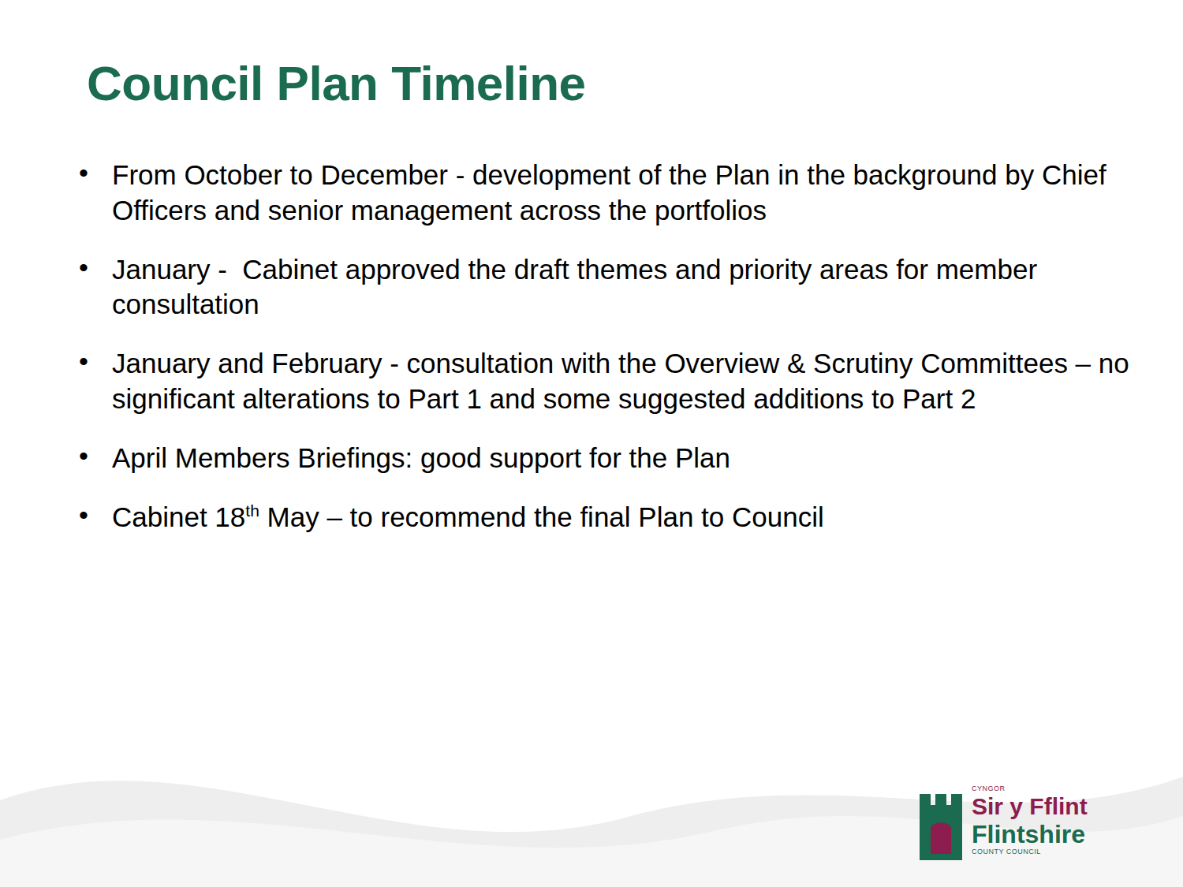Council Plan Timeline
From October to December - development of the Plan in the background by Chief Officers and senior management across the portfolios
January - Cabinet approved the draft themes and priority areas for member consultation
January and February - consultation with the Overview & Scrutiny Committees – no significant alterations to Part 1 and some suggested additions to Part 2
April Members Briefings: good support for the Plan
Cabinet 18th May – to recommend the final Plan to Council
CYNGOR Sir y Fflint Flintshire COUNTY COUNCIL